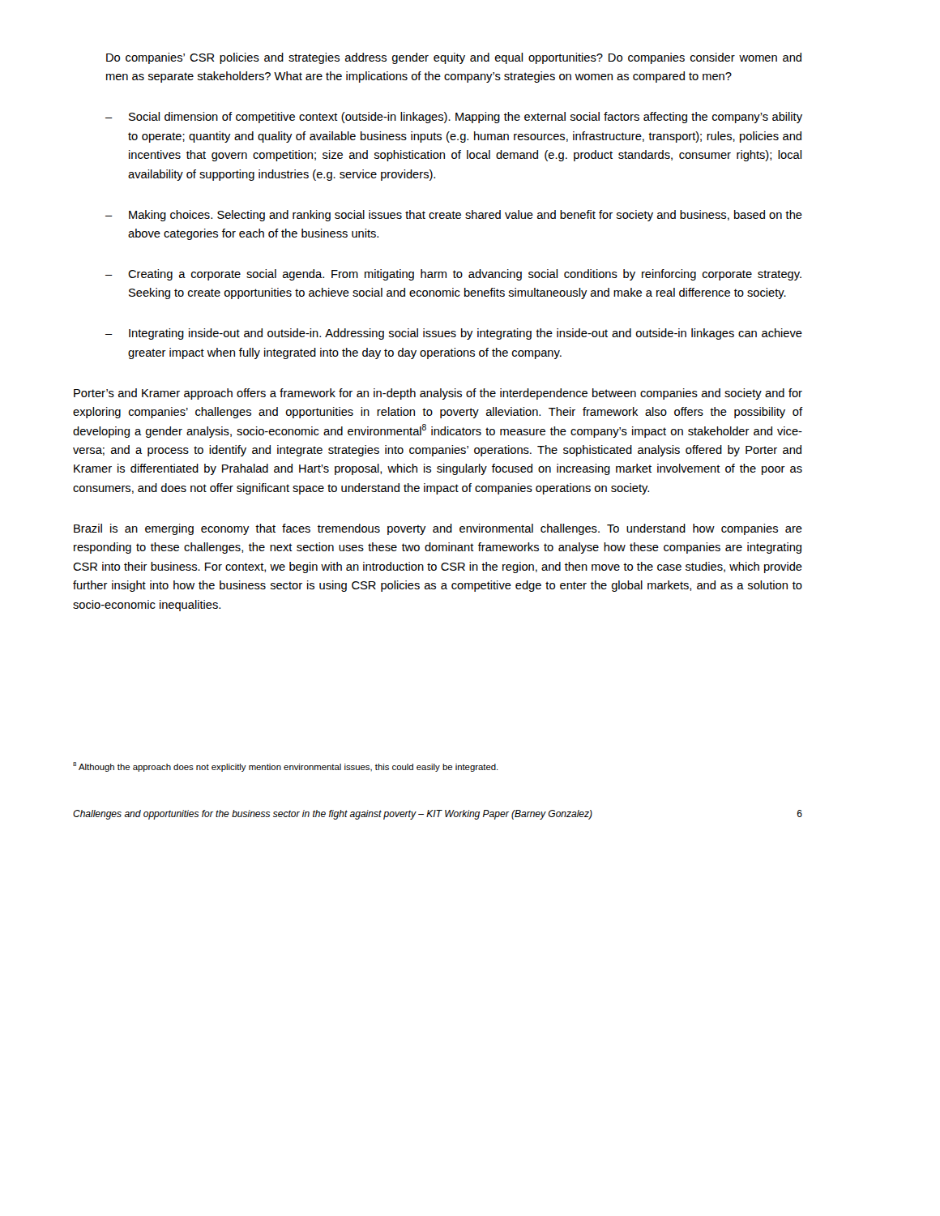Do companies’ CSR policies and strategies address gender equity and equal opportunities? Do companies consider women and men as separate stakeholders? What are the implications of the company’s strategies on women as compared to men?
Social dimension of competitive context (outside-in linkages). Mapping the external social factors affecting the company’s ability to operate; quantity and quality of available business inputs (e.g. human resources, infrastructure, transport); rules, policies and incentives that govern competition; size and sophistication of local demand (e.g. product standards, consumer rights); local availability of supporting industries (e.g. service providers).
Making choices. Selecting and ranking social issues that create shared value and benefit for society and business, based on the above categories for each of the business units.
Creating a corporate social agenda. From mitigating harm to advancing social conditions by reinforcing corporate strategy. Seeking to create opportunities to achieve social and economic benefits simultaneously and make a real difference to society.
Integrating inside-out and outside-in. Addressing social issues by integrating the inside-out and outside-in linkages can achieve greater impact when fully integrated into the day to day operations of the company.
Porter’s and Kramer approach offers a framework for an in-depth analysis of the interdependence between companies and society and for exploring companies’ challenges and opportunities in relation to poverty alleviation. Their framework also offers the possibility of developing a gender analysis, socio-economic and environmental8 indicators to measure the company’s impact on stakeholder and vice-versa; and a process to identify and integrate strategies into companies’ operations. The sophisticated analysis offered by Porter and Kramer is differentiated by Prahalad and Hart’s proposal, which is singularly focused on increasing market involvement of the poor as consumers, and does not offer significant space to understand the impact of companies operations on society.
Brazil is an emerging economy that faces tremendous poverty and environmental challenges. To understand how companies are responding to these challenges, the next section uses these two dominant frameworks to analyse how these companies are integrating CSR into their business. For context, we begin with an introduction to CSR in the region, and then move to the case studies, which provide further insight into how the business sector is using CSR policies as a competitive edge to enter the global markets, and as a solution to socio-economic inequalities.
8 Although the approach does not explicitly mention environmental issues, this could easily be integrated.
Challenges and opportunities for the business sector in the fight against poverty – KIT Working Paper (Barney Gonzalez) 6